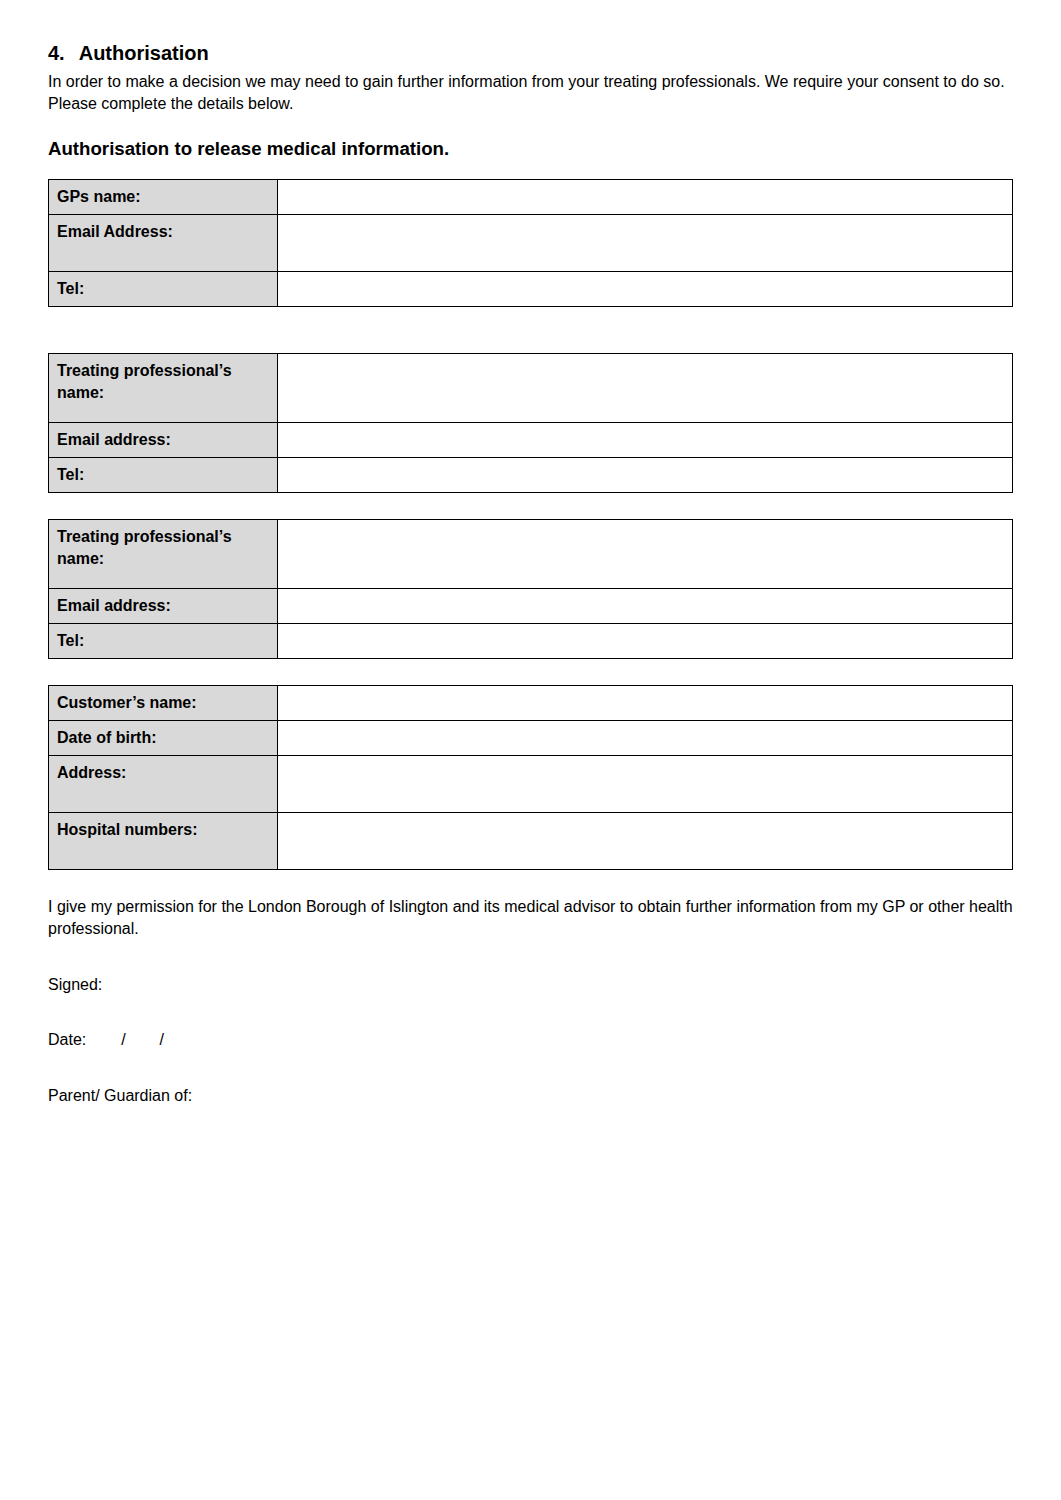4. Authorisation
In order to make a decision we may need to gain further information from your treating professionals. We require your consent to do so. Please complete the details below.
Authorisation to release medical information.
| GPs name: | |
| Email Address: | |
| Tel: | |
| Treating professional’s name: | |
| Email address: | |
| Tel: | |
| Treating professional’s name: | |
| Email address: | |
| Tel: | |
| Customer’s name: | |
| Date of birth: | |
| Address: | |
| Hospital numbers: | |
I give my permission for the London Borough of Islington and its medical advisor to obtain further information from my GP or other health professional.
Signed:
Date: / /
Parent/ Guardian of: